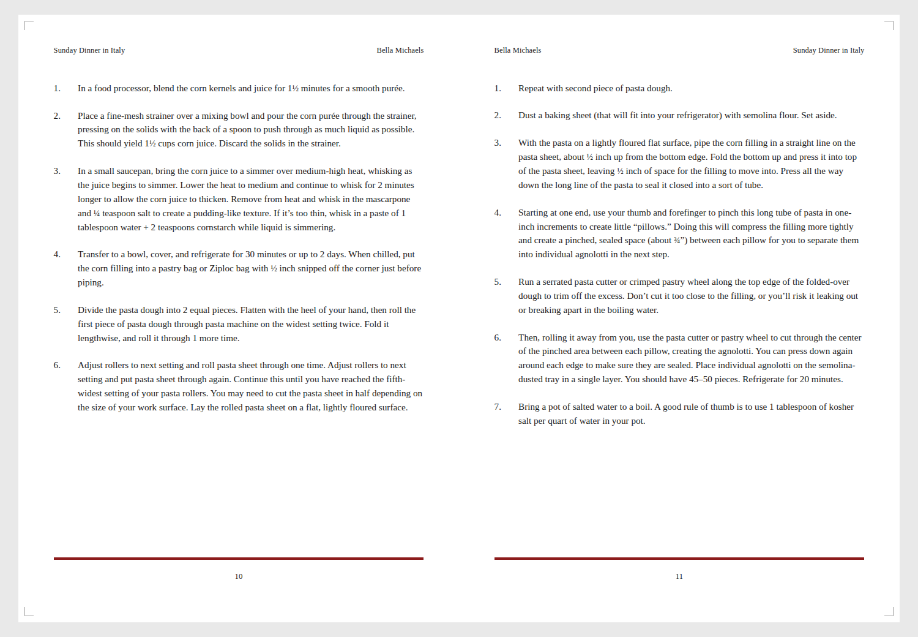Sunday Dinner in Italy Bella Michaels
In a food processor, blend the corn kernels and juice for 1½ minutes for a smooth purée.
Place a fine-mesh strainer over a mixing bowl and pour the corn purée through the strainer, pressing on the solids with the back of a spoon to push through as much liquid as possible. This should yield 1½ cups corn juice. Discard the solids in the strainer.
In a small saucepan, bring the corn juice to a simmer over medium-high heat, whisking as the juice begins to simmer. Lower the heat to medium and continue to whisk for 2 minutes longer to allow the corn juice to thicken. Remove from heat and whisk in the mascarpone and ¼ teaspoon salt to create a pudding-like texture. If it’s too thin, whisk in a paste of 1 tablespoon water + 2 teaspoons cornstarch while liquid is simmering.
Transfer to a bowl, cover, and refrigerate for 30 minutes or up to 2 days. When chilled, put the corn filling into a pastry bag or Ziploc bag with ½ inch snipped off the corner just before piping.
Divide the pasta dough into 2 equal pieces. Flatten with the heel of your hand, then roll the first piece of pasta dough through pasta machine on the widest setting twice. Fold it lengthwise, and roll it through 1 more time.
Adjust rollers to next setting and roll pasta sheet through one time. Adjust rollers to next setting and put pasta sheet through again. Continue this until you have reached the fifth-widest setting of your pasta rollers. You may need to cut the pasta sheet in half depending on the size of your work surface. Lay the rolled pasta sheet on a flat, lightly floured surface.
10
Bella Michaels Sunday Dinner in Italy
Repeat with second piece of pasta dough.
Dust a baking sheet (that will fit into your refrigerator) with semolina flour. Set aside.
With the pasta on a lightly floured flat surface, pipe the corn filling in a straight line on the pasta sheet, about ½ inch up from the bottom edge. Fold the bottom up and press it into top of the pasta sheet, leaving ½ inch of space for the filling to move into. Press all the way down the long line of the pasta to seal it closed into a sort of tube.
Starting at one end, use your thumb and forefinger to pinch this long tube of pasta in one-inch increments to create little “pillows.” Doing this will compress the filling more tightly and create a pinched, sealed space (about ¾”) between each pillow for you to separate them into individual agnolotti in the next step.
Run a serrated pasta cutter or crimped pastry wheel along the top edge of the folded-over dough to trim off the excess. Don’t cut it too close to the filling, or you’ll risk it leaking out or breaking apart in the boiling water.
Then, rolling it away from you, use the pasta cutter or pastry wheel to cut through the center of the pinched area between each pillow, creating the agnolotti. You can press down again around each edge to make sure they are sealed. Place individual agnolotti on the semolina-dusted tray in a single layer. You should have 45–50 pieces. Refrigerate for 20 minutes.
Bring a pot of salted water to a boil. A good rule of thumb is to use 1 tablespoon of kosher salt per quart of water in your pot.
11